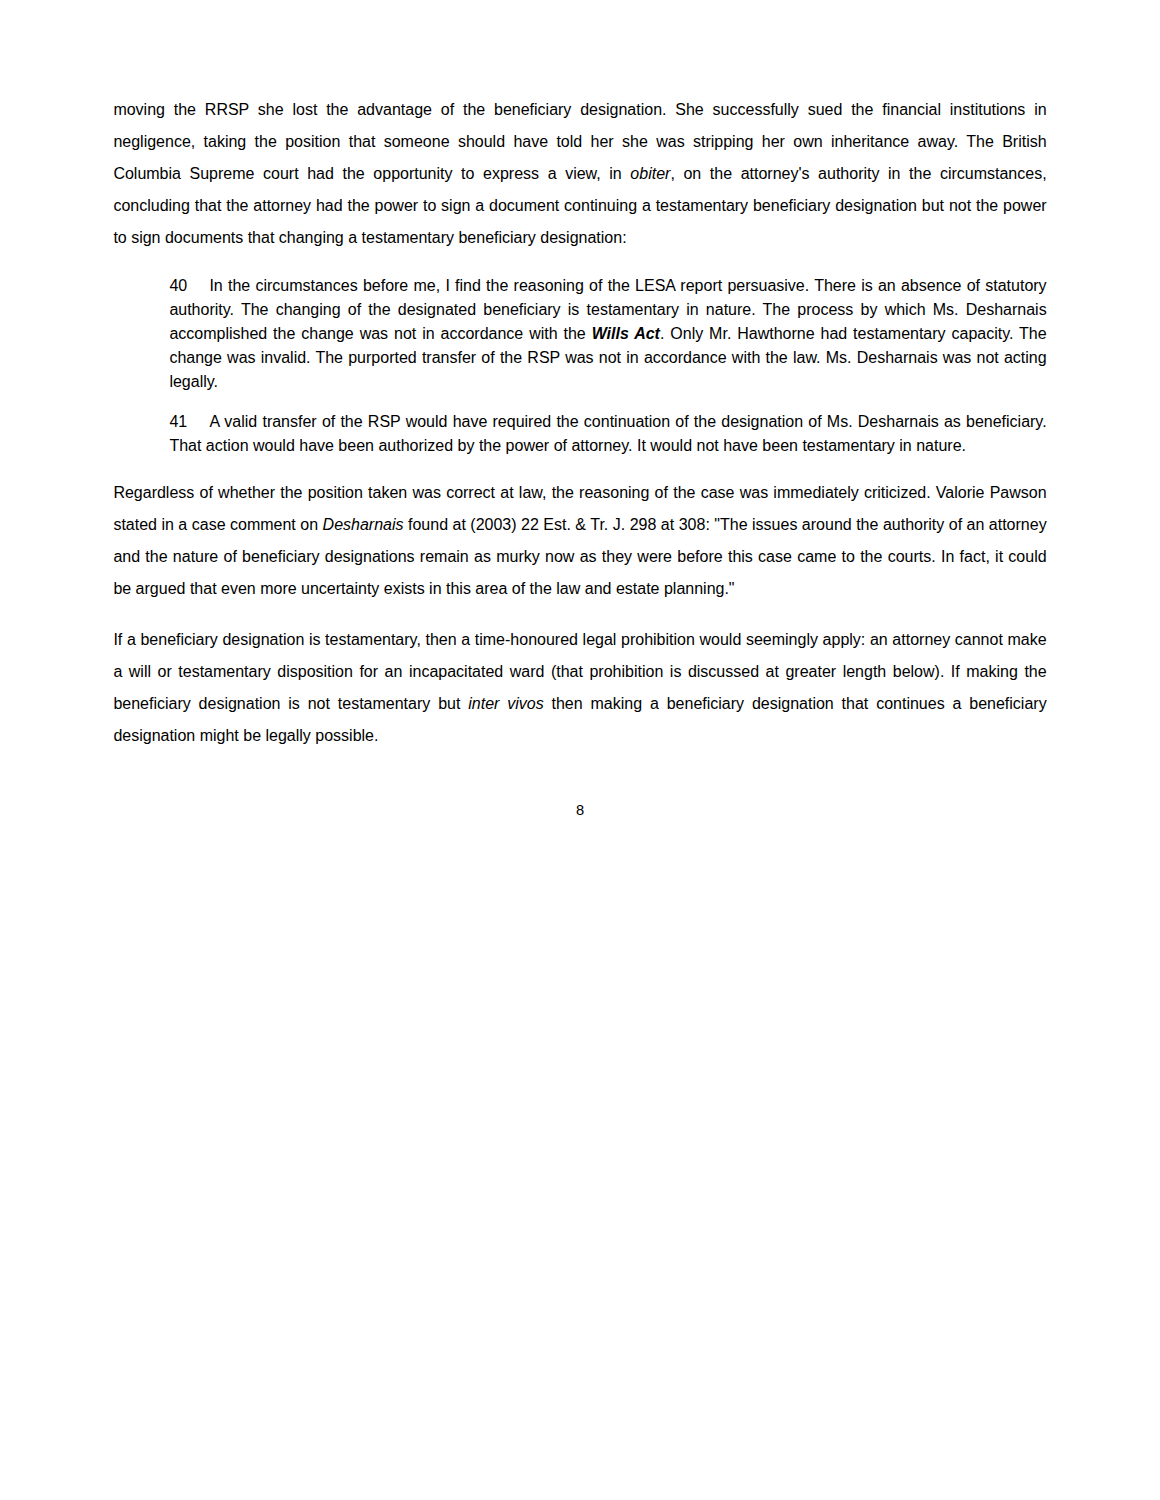moving the RRSP she lost the advantage of the beneficiary designation. She successfully sued the financial institutions in negligence, taking the position that someone should have told her she was stripping her own inheritance away. The British Columbia Supreme court had the opportunity to express a view, in obiter, on the attorney's authority in the circumstances, concluding that the attorney had the power to sign a document continuing a testamentary beneficiary designation but not the power to sign documents that changing a testamentary beneficiary designation:
40 In the circumstances before me, I find the reasoning of the LESA report persuasive. There is an absence of statutory authority. The changing of the designated beneficiary is testamentary in nature. The process by which Ms. Desharnais accomplished the change was not in accordance with the Wills Act. Only Mr. Hawthorne had testamentary capacity. The change was invalid. The purported transfer of the RSP was not in accordance with the law. Ms. Desharnais was not acting legally.
41 A valid transfer of the RSP would have required the continuation of the designation of Ms. Desharnais as beneficiary. That action would have been authorized by the power of attorney. It would not have been testamentary in nature.
Regardless of whether the position taken was correct at law, the reasoning of the case was immediately criticized. Valorie Pawson stated in a case comment on Desharnais found at (2003) 22 Est. & Tr. J. 298 at 308: "The issues around the authority of an attorney and the nature of beneficiary designations remain as murky now as they were before this case came to the courts. In fact, it could be argued that even more uncertainty exists in this area of the law and estate planning."
If a beneficiary designation is testamentary, then a time-honoured legal prohibition would seemingly apply: an attorney cannot make a will or testamentary disposition for an incapacitated ward (that prohibition is discussed at greater length below). If making the beneficiary designation is not testamentary but inter vivos then making a beneficiary designation that continues a beneficiary designation might be legally possible.
8